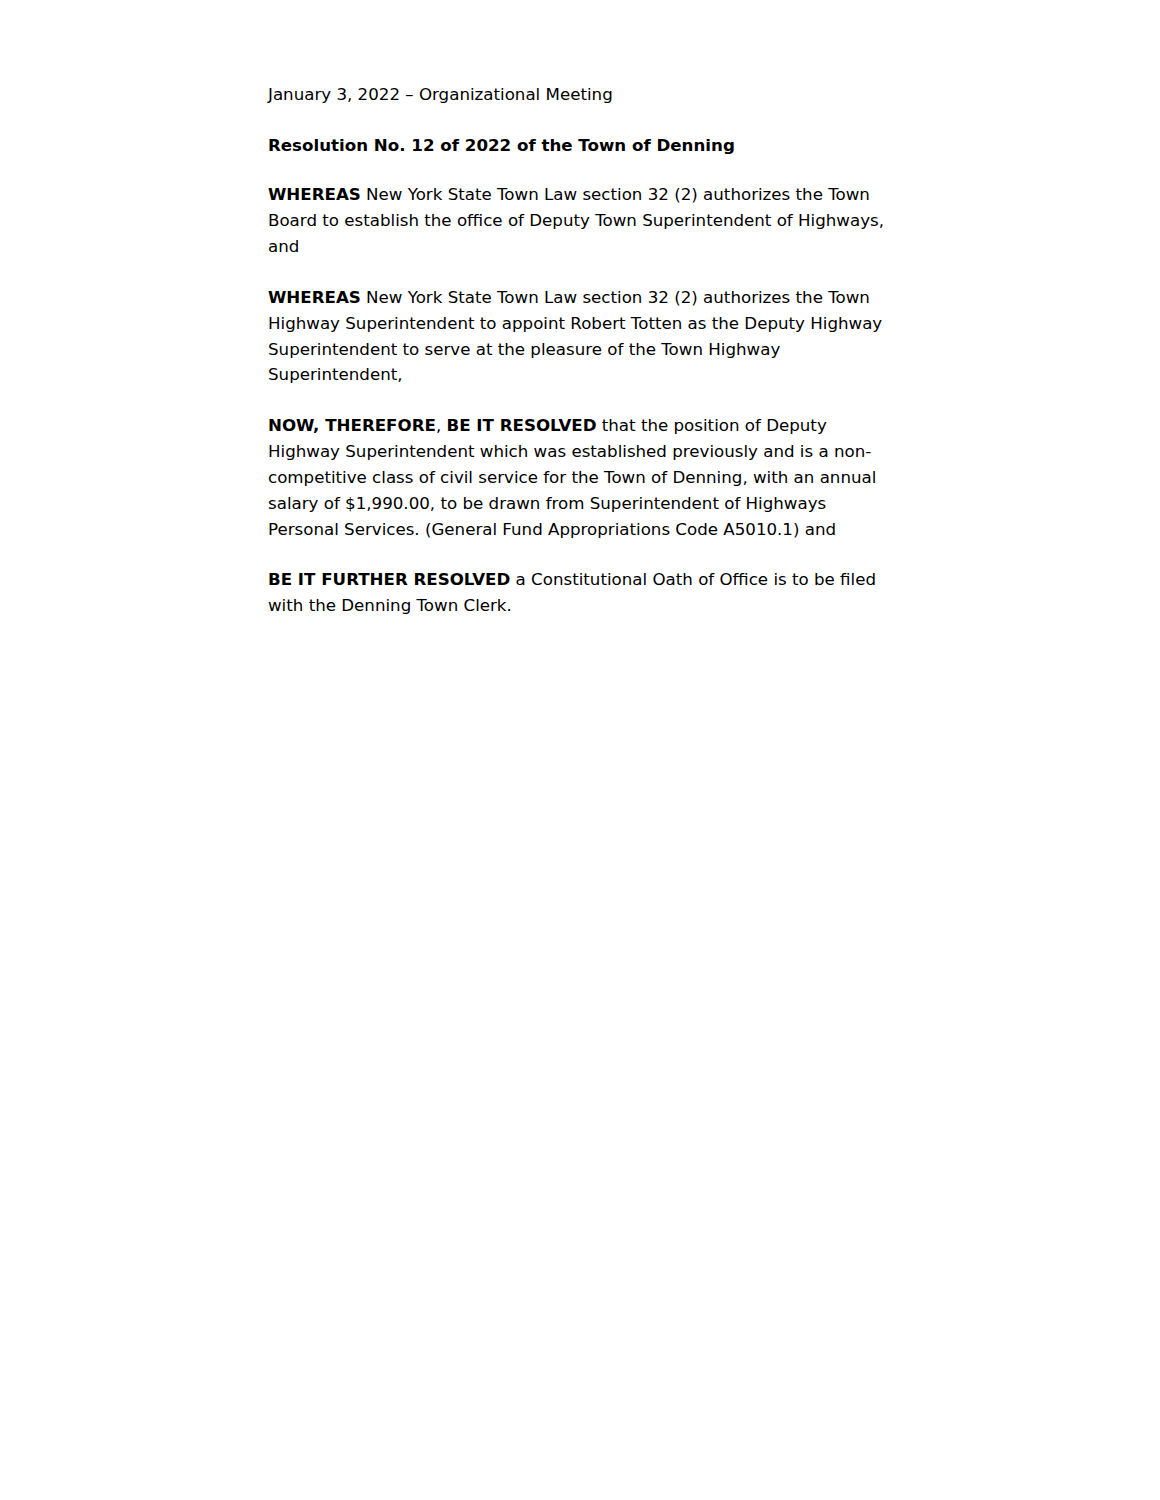January 3, 2022 – Organizational Meeting
Resolution No. 12 of 2022 of the Town of Denning
WHEREAS New York State Town Law section 32 (2) authorizes the Town Board to establish the office of Deputy Town Superintendent of Highways, and
WHEREAS New York State Town Law section 32 (2) authorizes the Town Highway Superintendent to appoint Robert Totten as the Deputy Highway Superintendent to serve at the pleasure of the Town Highway Superintendent,
NOW, THEREFORE, BE IT RESOLVED that the position of Deputy Highway Superintendent which was established previously and is a non-competitive class of civil service for the Town of Denning, with an annual salary of $1,990.00, to be drawn from Superintendent of Highways Personal Services. (General Fund Appropriations Code A5010.1) and
BE IT FURTHER RESOLVED a Constitutional Oath of Office is to be filed with the Denning Town Clerk.